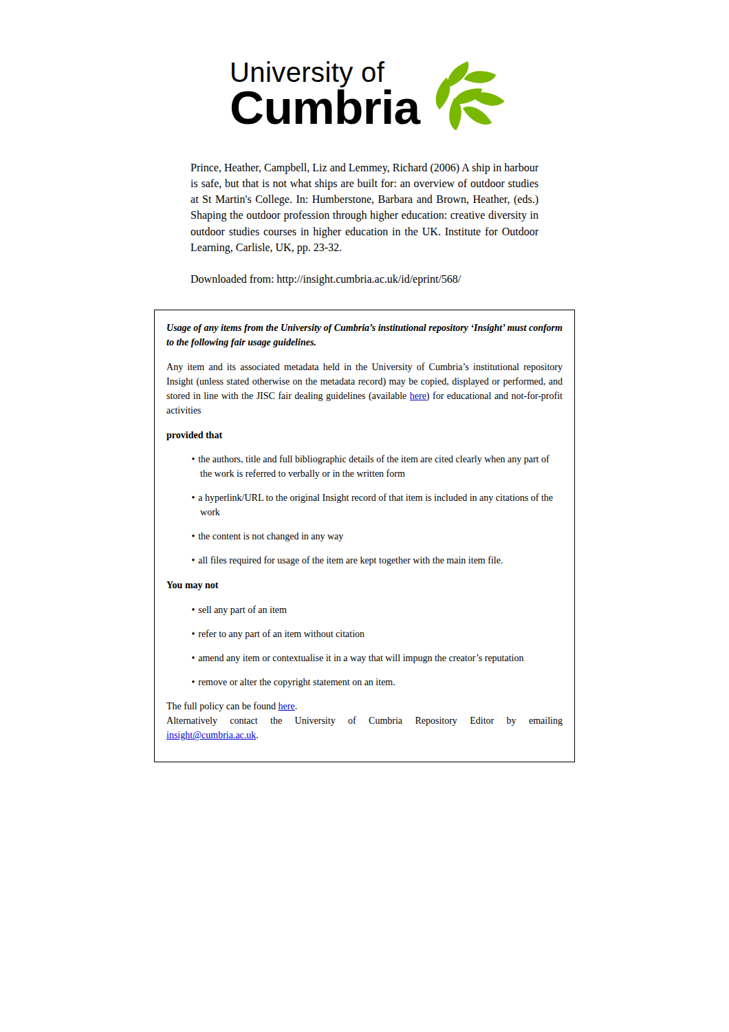University of Cumbria
Prince, Heather, Campbell, Liz and Lemmey, Richard (2006) A ship in harbour is safe, but that is not what ships are built for: an overview of outdoor studies at St Martin's College. In: Humberstone, Barbara and Brown, Heather, (eds.) Shaping the outdoor profession through higher education: creative diversity in outdoor studies courses in higher education in the UK. Institute for Outdoor Learning, Carlisle, UK, pp. 23-32.
Downloaded from: http://insight.cumbria.ac.uk/id/eprint/568/
Usage of any items from the University of Cumbria’s institutional repository ‘Insight’ must conform to the following fair usage guidelines.
Any item and its associated metadata held in the University of Cumbria’s institutional repository Insight (unless stated otherwise on the metadata record) may be copied, displayed or performed, and stored in line with the JISC fair dealing guidelines (available here) for educational and not-for-profit activities
provided that
•the authors, title and full bibliographic details of the item are cited clearly when any part of the work is referred to verbally or in the written form
•a hyperlink/URL to the original Insight record of that item is included in any citations of the work
•the content is not changed in any way
•all files required for usage of the item are kept together with the main item file.
You may not
•sell any part of an item
•refer to any part of an item without citation
•amend any item or contextualise it in a way that will impugn the creator’s reputation
•remove or alter the copyright statement on an item.
The full policy can be found here.
Alternatively contact the University of Cumbria Repository Editor by emailing insight@cumbria.ac.uk.